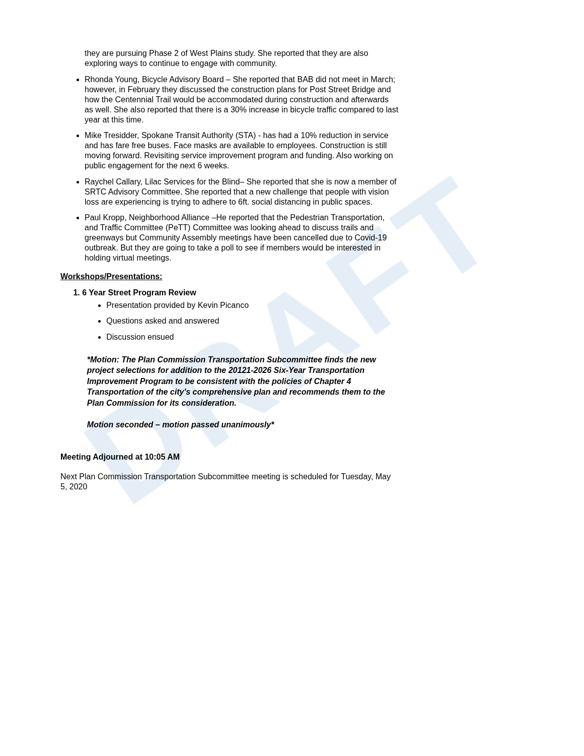they are pursuing Phase 2 of West Plains study. She reported that they are also exploring ways to continue to engage with community.
Rhonda Young, Bicycle Advisory Board – She reported that BAB did not meet in March; however, in February they discussed the construction plans for Post Street Bridge and how the Centennial Trail would be accommodated during construction and afterwards as well. She also reported that there is a 30% increase in bicycle traffic compared to last year at this time.
Mike Tresidder, Spokane Transit Authority (STA) - has had a 10% reduction in service and has fare free buses. Face masks are available to employees. Construction is still moving forward. Revisiting service improvement program and funding. Also working on public engagement for the next 6 weeks.
Raychel Callary, Lilac Services for the Blind– She reported that she is now a member of SRTC Advisory Committee. She reported that a new challenge that people with vision loss are experiencing is trying to adhere to 6ft. social distancing in public spaces.
Paul Kropp, Neighborhood Alliance –He reported that the Pedestrian Transportation, and Traffic Committee (PeTT) Committee was looking ahead to discuss trails and greenways but Community Assembly meetings have been cancelled due to Covid-19 outbreak. But they are going to take a poll to see if members would be interested in holding virtual meetings.
Workshops/Presentations:
6 Year Street Program Review
Presentation provided by Kevin Picanco
Questions asked and answered
Discussion ensued
*Motion: The Plan Commission Transportation Subcommittee finds the new project selections for addition to the 20121-2026 Six-Year Transportation Improvement Program to be consistent with the policies of Chapter 4 Transportation of the city's comprehensive plan and recommends them to the Plan Commission for its consideration.
Motion seconded – motion passed unanimously*
Meeting Adjourned at 10:05 AM
Next Plan Commission Transportation Subcommittee meeting is scheduled for Tuesday, May 5, 2020